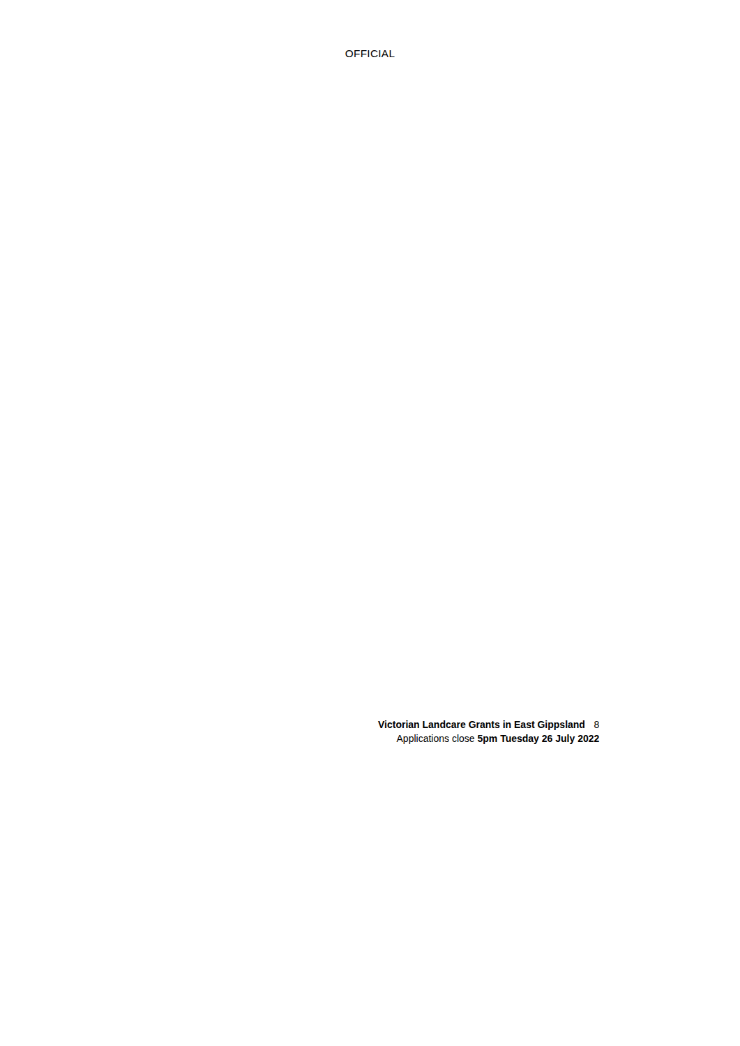OFFICIAL
Victorian Landcare Grants in East Gippsland 8
Applications close 5pm Tuesday 26 July 2022